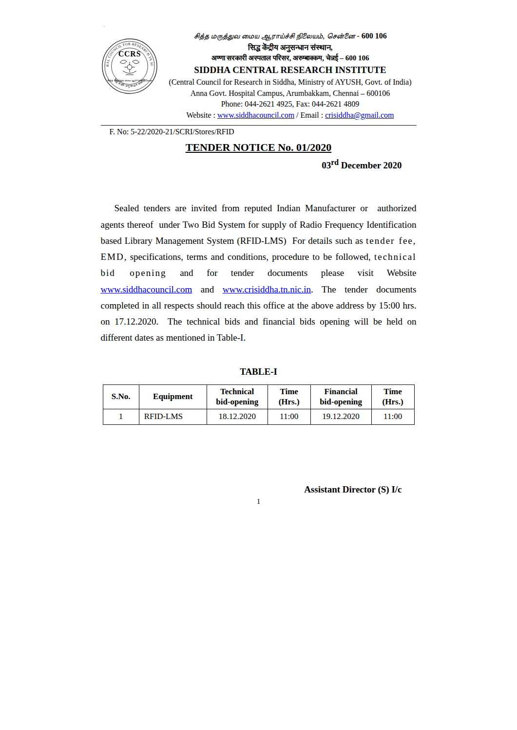.
CENTRAL COUNCIL FOR RESEARCH IN SIDDHA सिद्ध केंद्रीय अनुसन्धान संस्थान CCRS சித்த மருத்துவ மைய ஆராய்ச்சி நிலையம்
சித்த மருத்துவ மைய ஆராய்ச்சி நிலையம், சென்னை - 600 106
सिद्ध केंद्रीय अनुसन्धान संस्थान,
अण्णा सरकारी अस्पताल परिसर, अरुम्बाक्कम, चेन्नई – 600 106
SIDDHA CENTRAL RESEARCH INSTITUTE
(Central Council for Research in Siddha, Ministry of AYUSH, Govt. of India)
Anna Govt. Hospital Campus, Arumbakkam, Chennai – 600106
Phone: 044-2621 4925, Fax: 044-2621 4809
Website : www.siddhacouncil.com / Email : crisiddha@gmail.com
F. No: 5-22/2020-21/SCRI/Stores/RFID
TENDER NOTICE No. 01/2020
03rd December 2020
Sealed tenders are invited from reputed Indian Manufacturer or authorized agents thereof under Two Bid System for supply of Radio Frequency Identification based Library Management System (RFID-LMS) For details such as tender fee, EMD, specifications, terms and conditions, procedure to be followed, technical bid opening and for tender documents please visit Website www.siddhacouncil.com and www.crisiddha.tn.nic.in. The tender documents completed in all respects should reach this office at the above address by 15:00 hrs. on 17.12.2020. The technical bids and financial bids opening will be held on different dates as mentioned in Table-I.
TABLE-I
| S.No. | Equipment | Technical bid-opening | Time (Hrs.) | Financial bid-opening | Time (Hrs.) |
| --- | --- | --- | --- | --- | --- |
| 1 | RFID-LMS | 18.12.2020 | 11:00 | 19.12.2020 | 11:00 |
Assistant Director (S) I/c
1